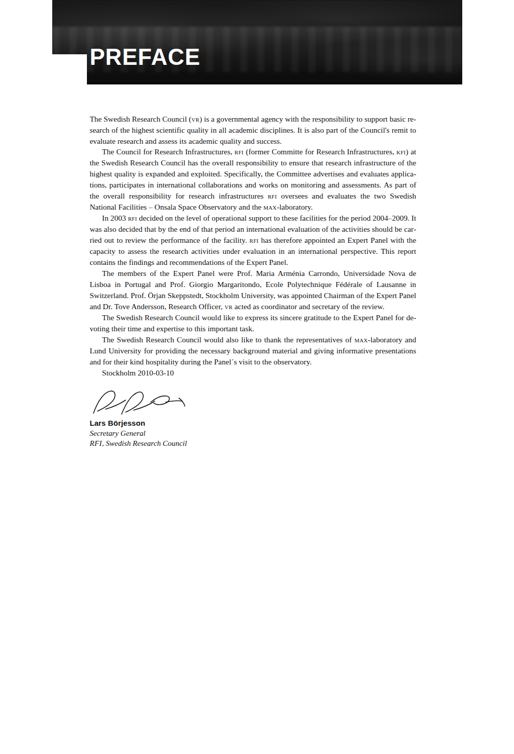PREFACE
The Swedish Research Council (vr) is a governmental agency with the responsibility to support basic research of the highest scientific quality in all academic disciplines. It is also part of the Council's remit to evaluate research and assess its academic quality and success.
The Council for Research Infrastructures, rfi (former Committe for Research Infrastructures, kfi) at the Swedish Research Council has the overall responsibility to ensure that research infrastructure of the highest quality is expanded and exploited. Specifically, the Committee advertises and evaluates applications, participates in international collaborations and works on monitoring and assessments. As part of the overall responsibility for research infrastructures rfi oversees and evaluates the two Swedish National Facilities – Onsala Space Observatory and the max-laboratory.
In 2003 rfi decided on the level of operational support to these facilities for the period 2004–2009. It was also decided that by the end of that period an international evaluation of the activities should be carried out to review the performance of the facility. rfi has therefore appointed an Expert Panel with the capacity to assess the research activities under evaluation in an international perspective. This report contains the findings and recommendations of the Expert Panel.
The members of the Expert Panel were Prof. Maria Arménia Carrondo, Universidade Nova de Lisboa in Portugal and Prof. Giorgio Margaritondo, Ecole Polytechnique Fédérale of Lausanne in Switzerland. Prof. Örjan Skeppstedt, Stockholm University, was appointed Chairman of the Expert Panel and Dr. Tove Andersson, Research Officer, vr acted as coordinator and secretary of the review.
The Swedish Research Council would like to express its sincere gratitude to the Expert Panel for devoting their time and expertise to this important task.
The Swedish Research Council would also like to thank the representatives of max-laboratory and Lund University for providing the necessary background material and giving informative presentations and for their kind hospitality during the Panel´s visit to the observatory.
Stockholm 2010-03-10
Lars Börjesson
Secretary General
RFI, Swedish Research Council